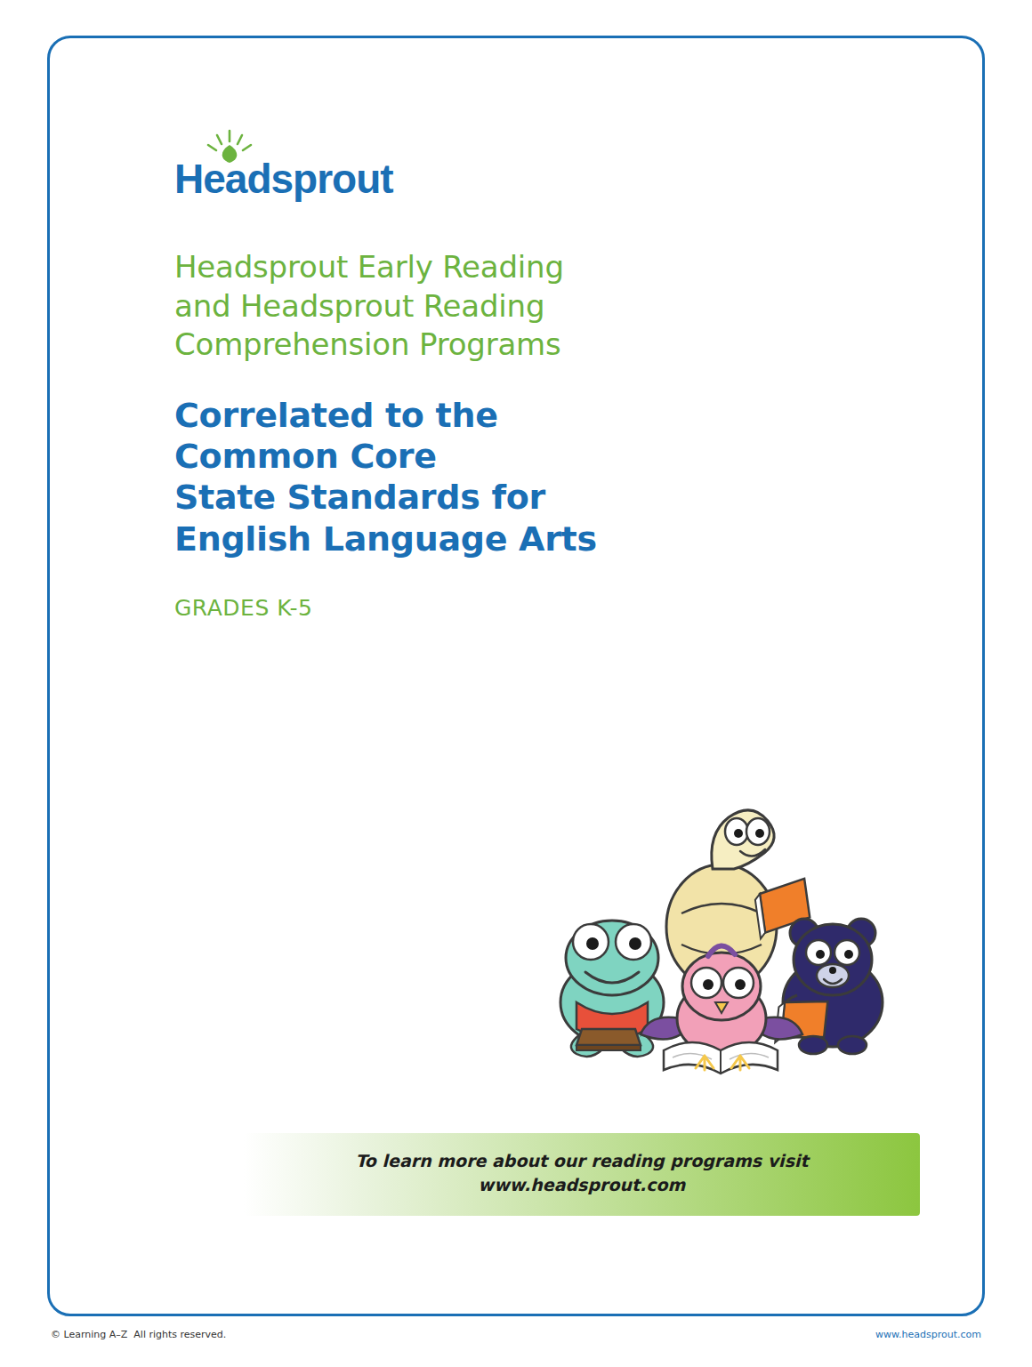Headsprout
Headsprout Early Reading
and Headsprout Reading
Comprehension Programs
Correlated to the
Common Core
State Standards for
English Language Arts
GRADES K-5
To learn more about our reading programs visit
www.headsprout.com
© Learning A–Z All rights reserved.
www.headsprout.com